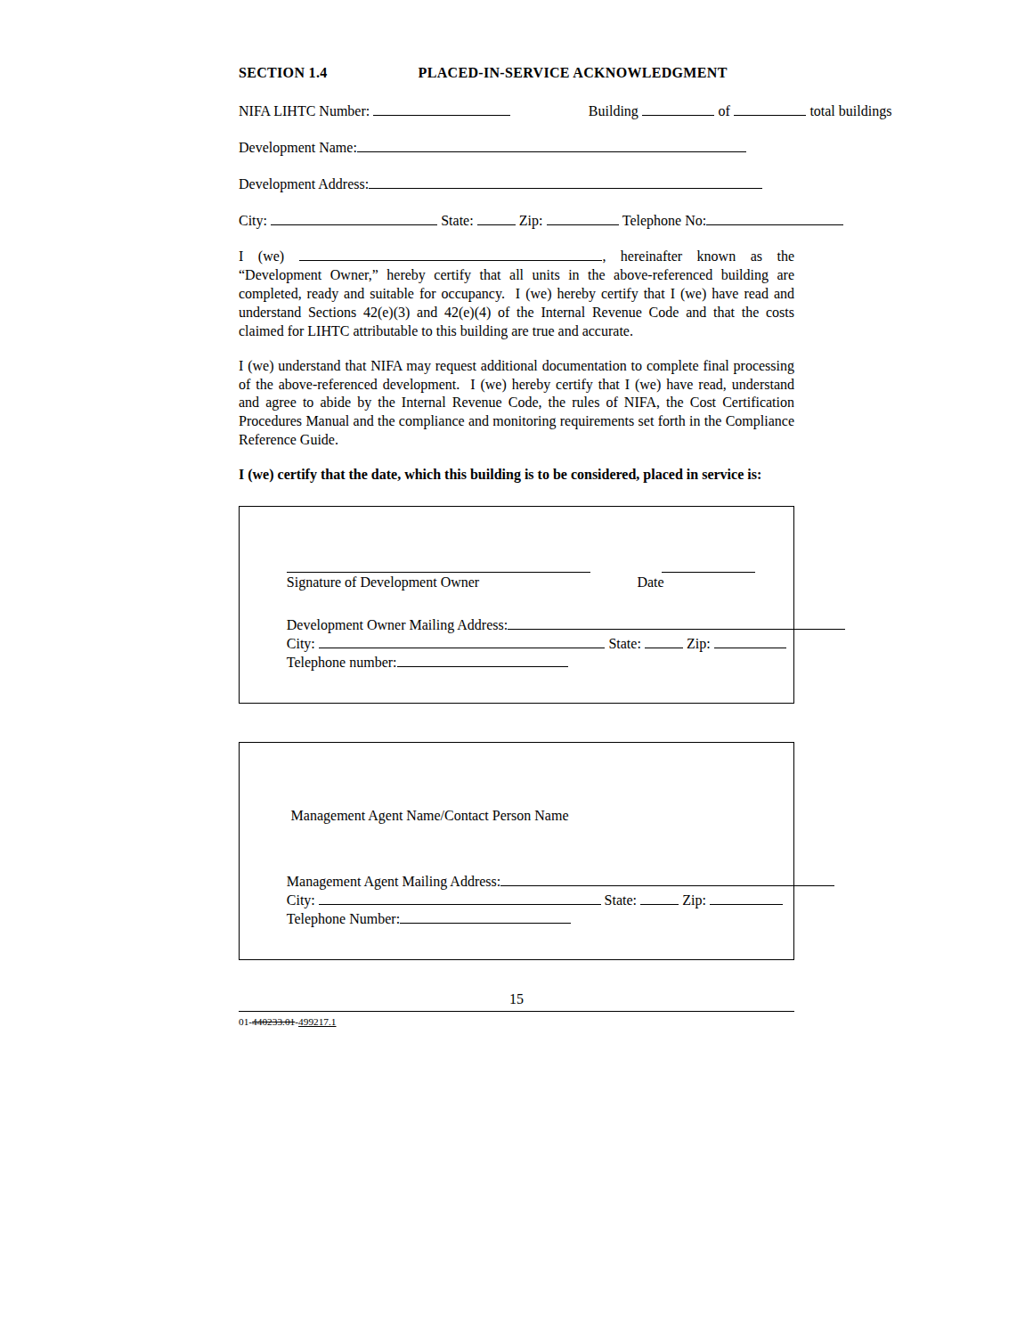SECTION 1.4 PLACED-IN-SERVICE ACKNOWLEDGMENT
NIFA LIHTC Number: Building of total buildings
Development Name:
Development Address:
City: State: Zip: Telephone No:
I (we) , hereinafter known as the “Development Owner,” hereby certify that all units in the above-referenced building are completed, ready and suitable for occupancy. I (we) hereby certify that I (we) have read and understand Sections 42(e)(3) and 42(e)(4) of the Internal Revenue Code and that the costs claimed for LIHTC attributable to this building are true and accurate.
I (we) understand that NIFA may request additional documentation to complete final processing of the above-referenced development. I (we) hereby certify that I (we) have read, understand and agree to abide by the Internal Revenue Code, the rules of NIFA, the Cost Certification Procedures Manual and the compliance and monitoring requirements set forth in the Compliance Reference Guide.
I (we) certify that the date, which this building is to be considered, placed in service is:
Signature of Development Owner Date
Development Owner Mailing Address:
City: State: Zip:
Telephone number:
Management Agent Name/Contact Person Name
Management Agent Mailing Address:
City: State: Zip:
Telephone Number:
15
01-440233.01-499217.1